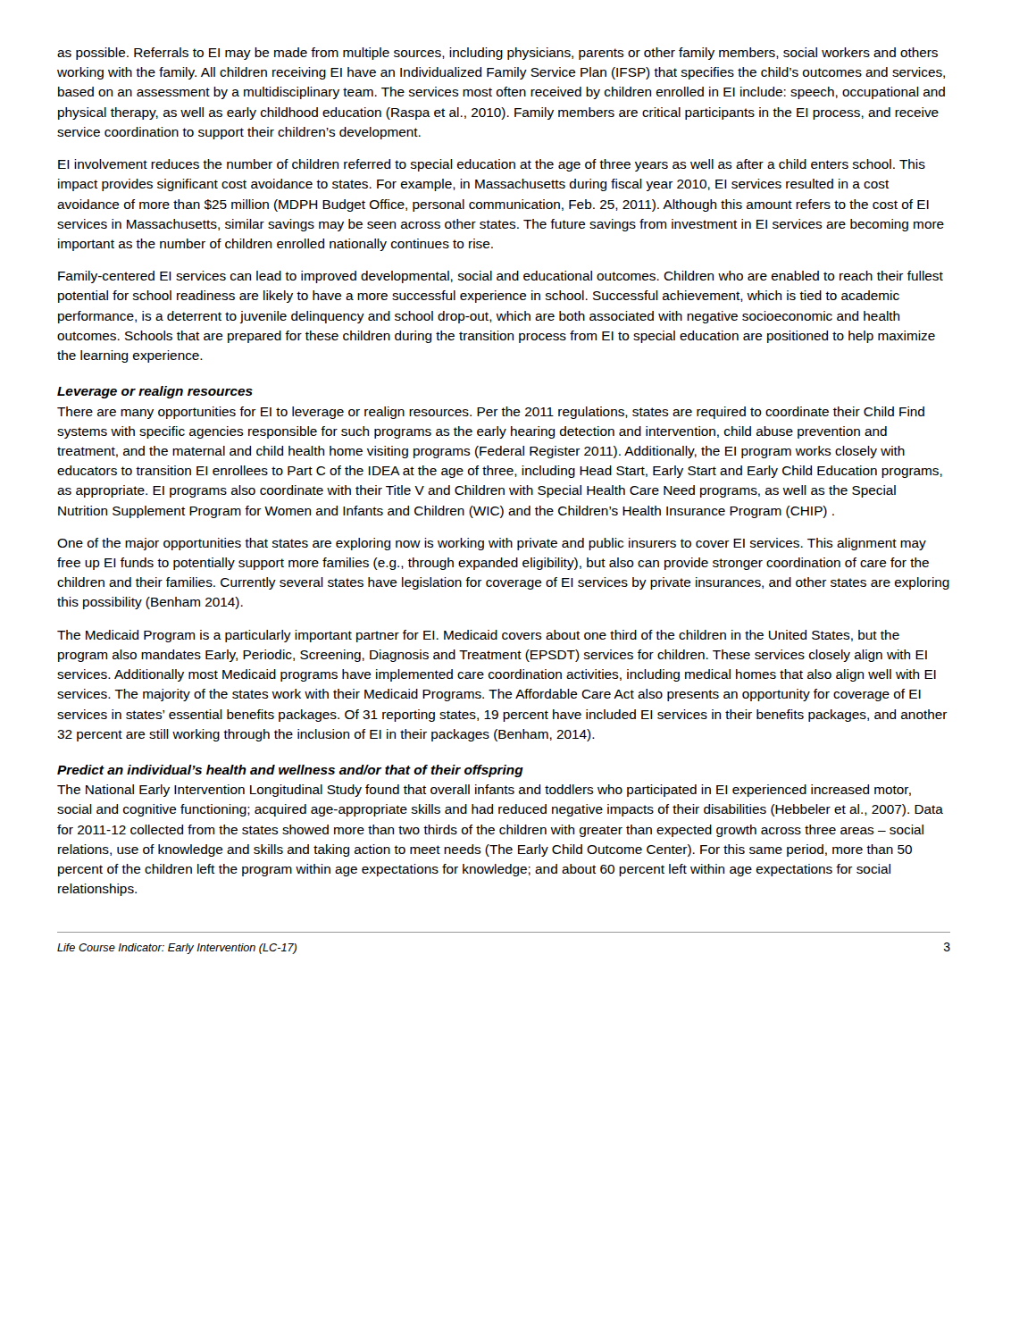as possible. Referrals to EI may be made from multiple sources, including physicians, parents or other family members, social workers and others working with the family. All children receiving EI have an Individualized Family Service Plan (IFSP) that specifies the child’s outcomes and services, based on an assessment by a multidisciplinary team. The services most often received by children enrolled in EI include: speech, occupational and physical therapy, as well as early childhood education (Raspa et al., 2010). Family members are critical participants in the EI process, and receive service coordination to support their children’s development.
EI involvement reduces the number of children referred to special education at the age of three years as well as after a child enters school. This impact provides significant cost avoidance to states. For example, in Massachusetts during fiscal year 2010, EI services resulted in a cost avoidance of more than $25 million (MDPH Budget Office, personal communication, Feb. 25, 2011). Although this amount refers to the cost of EI services in Massachusetts, similar savings may be seen across other states. The future savings from investment in EI services are becoming more important as the number of children enrolled nationally continues to rise.
Family-centered EI services can lead to improved developmental, social and educational outcomes. Children who are enabled to reach their fullest potential for school readiness are likely to have a more successful experience in school. Successful achievement, which is tied to academic performance, is a deterrent to juvenile delinquency and school drop-out, which are both associated with negative socioeconomic and health outcomes. Schools that are prepared for these children during the transition process from EI to special education are positioned to help maximize the learning experience.
Leverage or realign resources
There are many opportunities for EI to leverage or realign resources. Per the 2011 regulations, states are required to coordinate their Child Find systems with specific agencies responsible for such programs as the early hearing detection and intervention, child abuse prevention and treatment, and the maternal and child health home visiting programs (Federal Register 2011). Additionally, the EI program works closely with educators to transition EI enrollees to Part C of the IDEA at the age of three, including Head Start, Early Start and Early Child Education programs, as appropriate. EI programs also coordinate with their Title V and Children with Special Health Care Need programs, as well as the Special Nutrition Supplement Program for Women and Infants and Children (WIC) and the Children’s Health Insurance Program (CHIP) .
One of the major opportunities that states are exploring now is working with private and public insurers to cover EI services. This alignment may free up EI funds to potentially support more families (e.g., through expanded eligibility), but also can provide stronger coordination of care for the children and their families. Currently several states have legislation for coverage of EI services by private insurances, and other states are exploring this possibility (Benham 2014).
The Medicaid Program is a particularly important partner for EI. Medicaid covers about one third of the children in the United States, but the program also mandates Early, Periodic, Screening, Diagnosis and Treatment (EPSDT) services for children. These services closely align with EI services. Additionally most Medicaid programs have implemented care coordination activities, including medical homes that also align well with EI services. The majority of the states work with their Medicaid Programs. The Affordable Care Act also presents an opportunity for coverage of EI services in states’ essential benefits packages. Of 31 reporting states, 19 percent have included EI services in their benefits packages, and another 32 percent are still working through the inclusion of EI in their packages (Benham, 2014).
Predict an individual’s health and wellness and/or that of their offspring
The National Early Intervention Longitudinal Study found that overall infants and toddlers who participated in EI experienced increased motor, social and cognitive functioning; acquired age-appropriate skills and had reduced negative impacts of their disabilities (Hebbeler et al., 2007). Data for 2011-12 collected from the states showed more than two thirds of the children with greater than expected growth across three areas – social relations, use of knowledge and skills and taking action to meet needs (The Early Child Outcome Center). For this same period, more than 50 percent of the children left the program within age expectations for knowledge; and about 60 percent left within age expectations for social relationships.
Life Course Indicator: Early Intervention (LC-17) 3